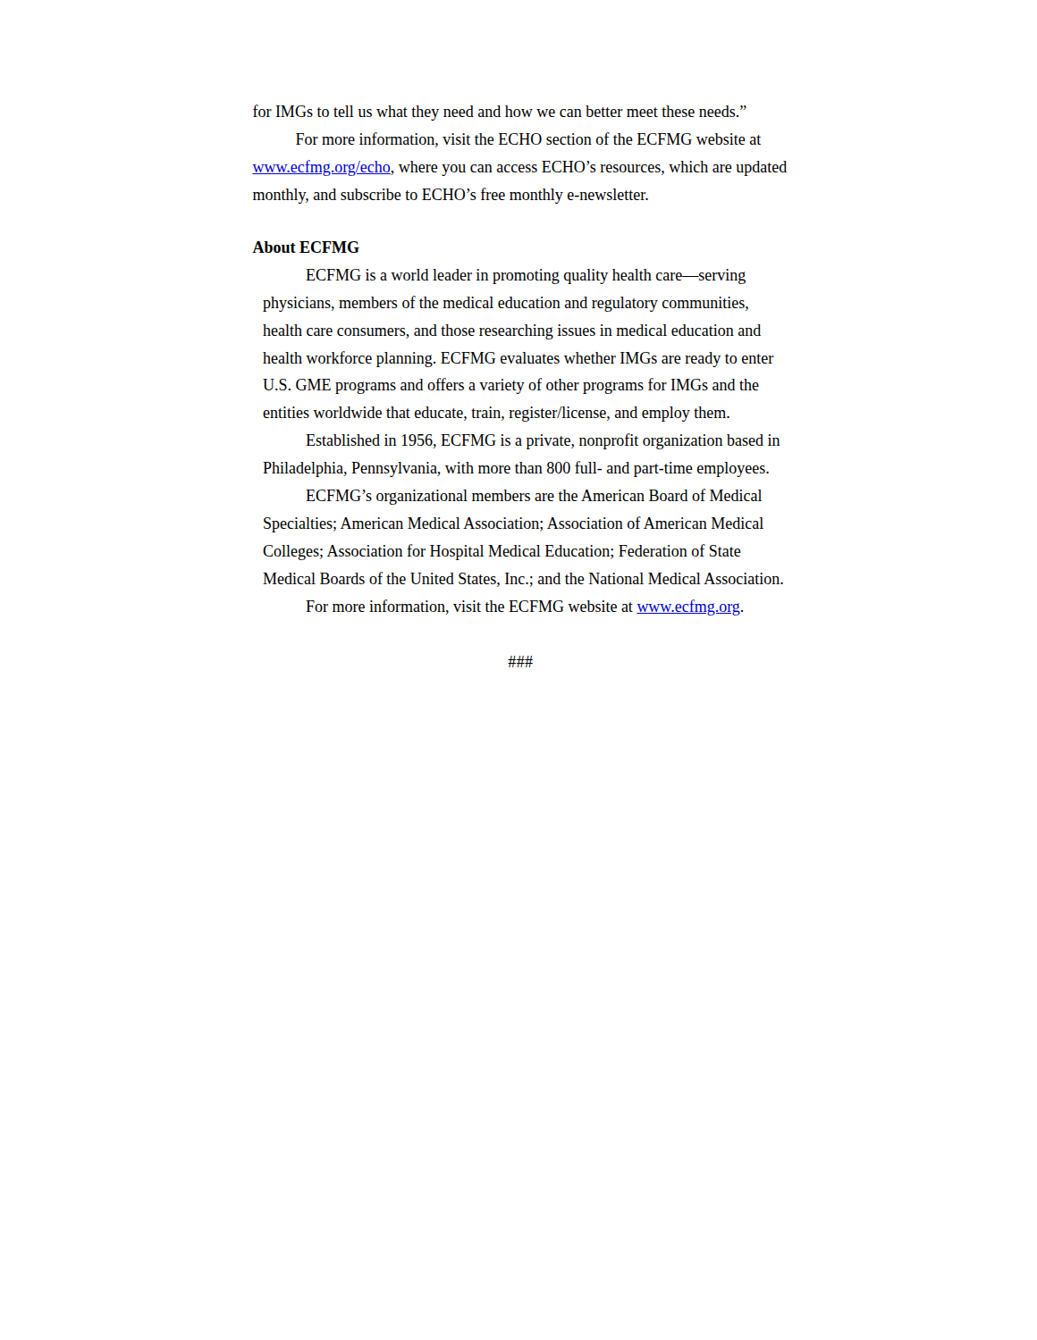for IMGs to tell us what they need and how we can better meet these needs.”
For more information, visit the ECHO section of the ECFMG website at www.ecfmg.org/echo, where you can access ECHO’s resources, which are updated monthly, and subscribe to ECHO’s free monthly e-newsletter.
About ECFMG
ECFMG is a world leader in promoting quality health care—serving physicians, members of the medical education and regulatory communities, health care consumers, and those researching issues in medical education and health workforce planning. ECFMG evaluates whether IMGs are ready to enter U.S. GME programs and offers a variety of other programs for IMGs and the entities worldwide that educate, train, register/license, and employ them.
Established in 1956, ECFMG is a private, nonprofit organization based in Philadelphia, Pennsylvania, with more than 800 full- and part-time employees.
ECFMG’s organizational members are the American Board of Medical Specialties; American Medical Association; Association of American Medical Colleges; Association for Hospital Medical Education; Federation of State Medical Boards of the United States, Inc.; and the National Medical Association.
For more information, visit the ECFMG website at www.ecfmg.org.
###